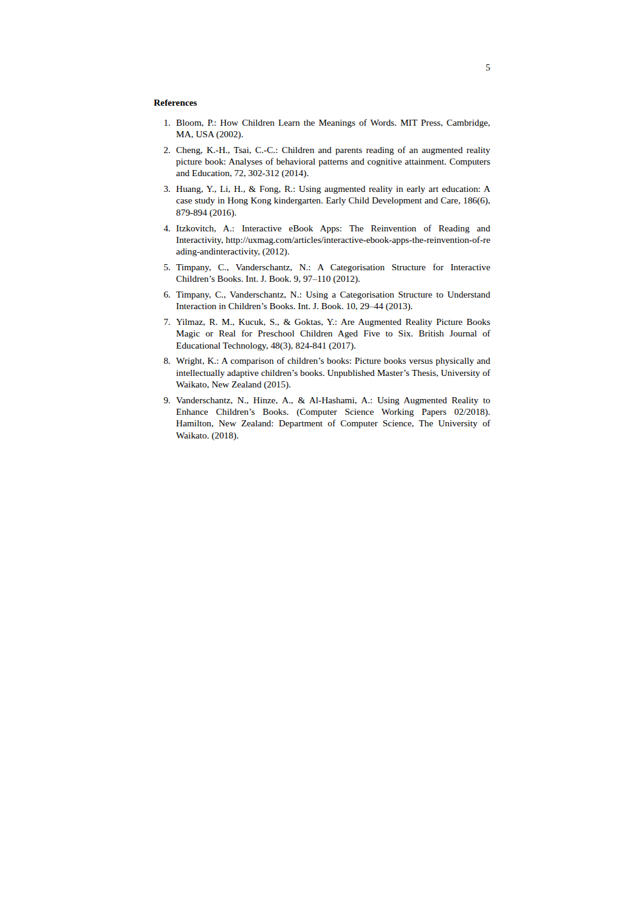5
References
Bloom, P.: How Children Learn the Meanings of Words. MIT Press, Cambridge, MA, USA (2002).
Cheng, K.-H., Tsai, C.-C.: Children and parents reading of an augmented reality picture book: Analyses of behavioral patterns and cognitive attainment. Computers and Education, 72, 302-312 (2014).
Huang, Y., Li, H., & Fong, R.: Using augmented reality in early art education: A case study in Hong Kong kindergarten. Early Child Development and Care, 186(6), 879-894 (2016).
Itzkovitch, A.: Interactive eBook Apps: The Reinvention of Reading and Interactivity, http://uxmag.com/articles/interactive-ebook-apps-the-reinvention-of-reading-andinteractivity, (2012).
Timpany, C., Vanderschantz, N.: A Categorisation Structure for Interactive Children’s Books. Int. J. Book. 9, 97–110 (2012).
Timpany, C., Vanderschantz, N.: Using a Categorisation Structure to Understand Interaction in Children’s Books. Int. J. Book. 10, 29–44 (2013).
Yilmaz, R. M., Kucuk, S., & Goktas, Y.: Are Augmented Reality Picture Books Magic or Real for Preschool Children Aged Five to Six. British Journal of Educational Technology, 48(3), 824-841 (2017).
Wright, K.: A comparison of children’s books: Picture books versus physically and intellectually adaptive children’s books. Unpublished Master’s Thesis, University of Waikato, New Zealand (2015).
Vanderschantz, N., Hinze, A., & Al-Hashami, A.: Using Augmented Reality to Enhance Children’s Books. (Computer Science Working Papers 02/2018). Hamilton, New Zealand: Department of Computer Science, The University of Waikato. (2018).